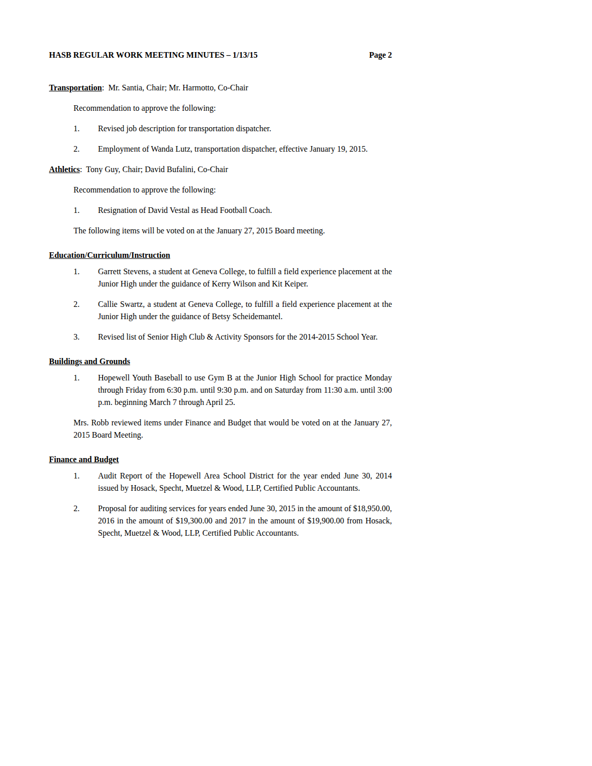HASB REGULAR WORK MEETING MINUTES – 1/13/15 Page 2
Transportation: Mr. Santia, Chair; Mr. Harmotto, Co-Chair
Recommendation to approve the following:
1. Revised job description for transportation dispatcher.
2. Employment of Wanda Lutz, transportation dispatcher, effective January 19, 2015.
Athletics: Tony Guy, Chair; David Bufalini, Co-Chair
Recommendation to approve the following:
1. Resignation of David Vestal as Head Football Coach.
The following items will be voted on at the January 27, 2015 Board meeting.
Education/Curriculum/Instruction
1. Garrett Stevens, a student at Geneva College, to fulfill a field experience placement at the Junior High under the guidance of Kerry Wilson and Kit Keiper.
2. Callie Swartz, a student at Geneva College, to fulfill a field experience placement at the Junior High under the guidance of Betsy Scheidemantel.
3. Revised list of Senior High Club & Activity Sponsors for the 2014-2015 School Year.
Buildings and Grounds
1. Hopewell Youth Baseball to use Gym B at the Junior High School for practice Monday through Friday from 6:30 p.m. until 9:30 p.m. and on Saturday from 11:30 a.m. until 3:00 p.m. beginning March 7 through April 25.
Mrs. Robb reviewed items under Finance and Budget that would be voted on at the January 27, 2015 Board Meeting.
Finance and Budget
1. Audit Report of the Hopewell Area School District for the year ended June 30, 2014 issued by Hosack, Specht, Muetzel & Wood, LLP, Certified Public Accountants.
2. Proposal for auditing services for years ended June 30, 2015 in the amount of $18,950.00, 2016 in the amount of $19,300.00 and 2017 in the amount of $19,900.00 from Hosack, Specht, Muetzel & Wood, LLP, Certified Public Accountants.